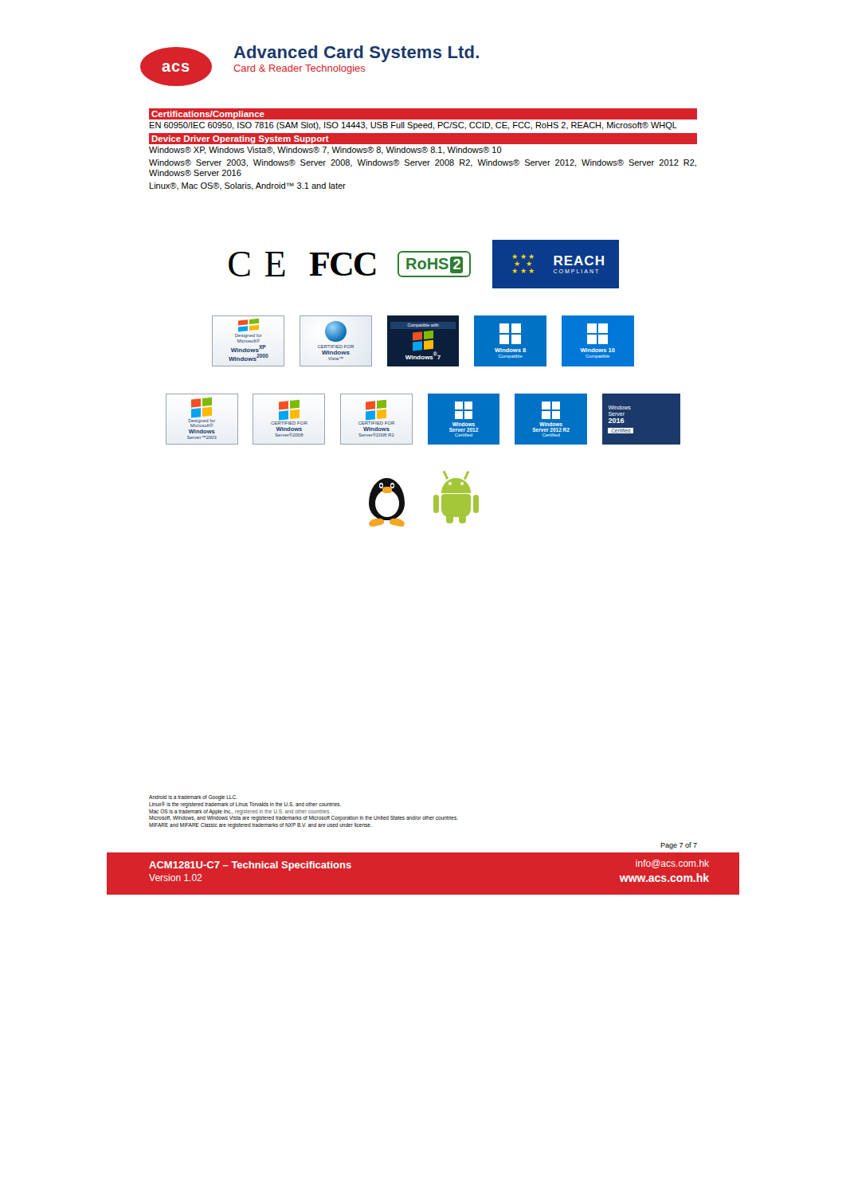acs
Advanced Card Systems Ltd.
Card & Reader Technologies
Certifications/Compliance
EN 60950/IEC 60950, ISO 7816 (SAM Slot), ISO 14443, USB Full Speed, PC/SC, CCID, CE, FCC, RoHS 2, REACH, Microsoft® WHQL
Device Driver Operating System Support
Windows® XP, Windows Vista®, Windows® 7, Windows® 8, Windows® 8.1, Windows® 10
Windows® Server 2003, Windows® Server 2008, Windows® Server 2008 R2, Windows® Server 2012, Windows® Server 2012 R2, Windows® Server 2016
Linux®, Mac OS®, Solaris, Android™ 3.1 and later
C E
FCC
RoHS2
★ ★ ★
★ ★
★ ★ ★
REACH
COMPLIANT
Designed for
Microsoft®
WindowsXP
Windows2000
CERTIFIED FOR
Windows
Vista™
Compatible with
Windows®7
Windows 8
Compatible
Windows 10
Compatible
Designed for
Microsoft®
Windows
Server™2003
CERTIFIED FOR
Windows
Server®2008
CERTIFIED FOR
Windows
Server®2008 R2
Windows
Server 2012
Certified
Windows
Server 2012 R2
Certified
Windows
Server
2016
Certified
Android is a trademark of Google LLC.
Linux® is the registered trademark of Linus Torvalds in the U.S. and other countries.
Mac OS is a trademark of Apple Inc., registered in the U.S. and other countries.
Microsoft, Windows, and Windows Vista are registered trademarks of Microsoft Corporation in the United States and/or other countries.
MIFARE and MIFARE Classic are registered trademarks of NXP B.V. and are used under license.
Page 7 of 7
ACM1281U-C7 – Technical Specifications
Version 1.02
info@acs.com.hk
www.acs.com.hk